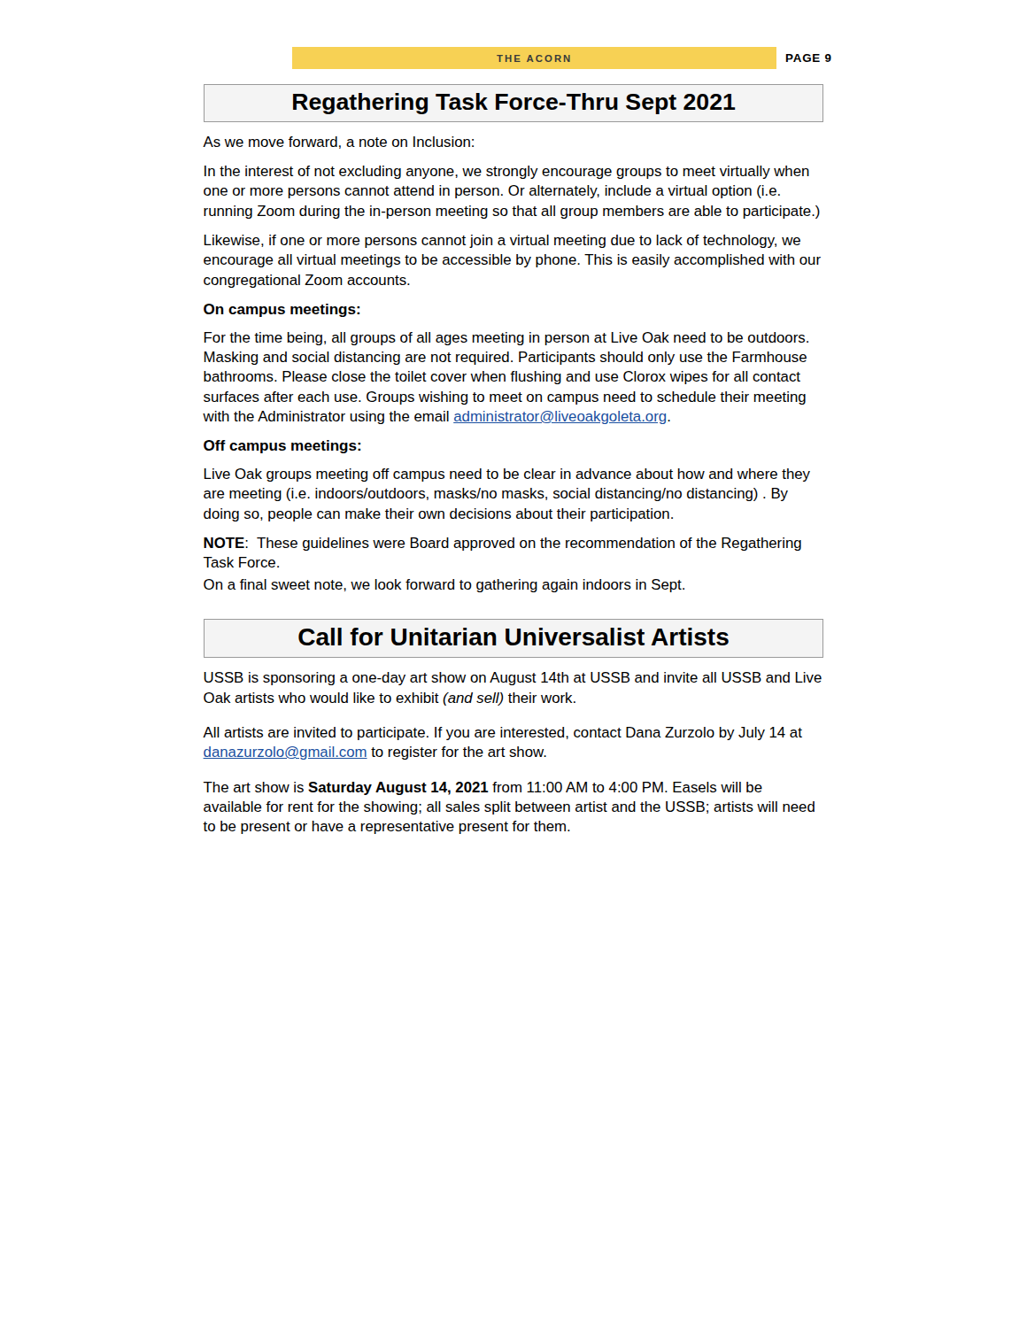THE ACORN
PAGE 9
Regathering Task Force-Thru Sept 2021
As we move forward, a note on Inclusion:
In the interest of not excluding anyone, we strongly encourage groups to meet virtually when one or more persons cannot attend in person. Or alternately, include a virtual option (i.e. running Zoom during the in-person meeting so that all group members are able to participate.)
Likewise, if one or more persons cannot join a virtual meeting due to lack of technology, we encourage all virtual meetings to be accessible by phone. This is easily accomplished with our congregational Zoom accounts.
On campus meetings:
For the time being, all groups of all ages meeting in person at Live Oak need to be outdoors. Masking and social distancing are not required. Participants should only use the Farmhouse bathrooms. Please close the toilet cover when flushing and use Clorox wipes for all contact surfaces after each use. Groups wishing to meet on campus need to schedule their meeting with the Administrator using the email administrator@liveoakgoleta.org.
Off campus meetings:
Live Oak groups meeting off campus need to be clear in advance about how and where they are meeting (i.e. indoors/outdoors, masks/no masks, social distancing/no distancing) . By doing so, people can make their own decisions about their participation.
NOTE: These guidelines were Board approved on the recommendation of the Regathering Task Force.
On a final sweet note, we look forward to gathering again indoors in Sept.
Call for Unitarian Universalist Artists
USSB is sponsoring a one-day art show on August 14th at USSB and invite all USSB and Live Oak artists who would like to exhibit (and sell) their work.
All artists are invited to participate. If you are interested, contact Dana Zurzolo by July 14 at danazurzolo@gmail.com to register for the art show.
The art show is Saturday August 14, 2021 from 11:00 AM to 4:00 PM. Easels will be available for rent for the showing; all sales split between artist and the USSB; artists will need to be present or have a representative present for them.